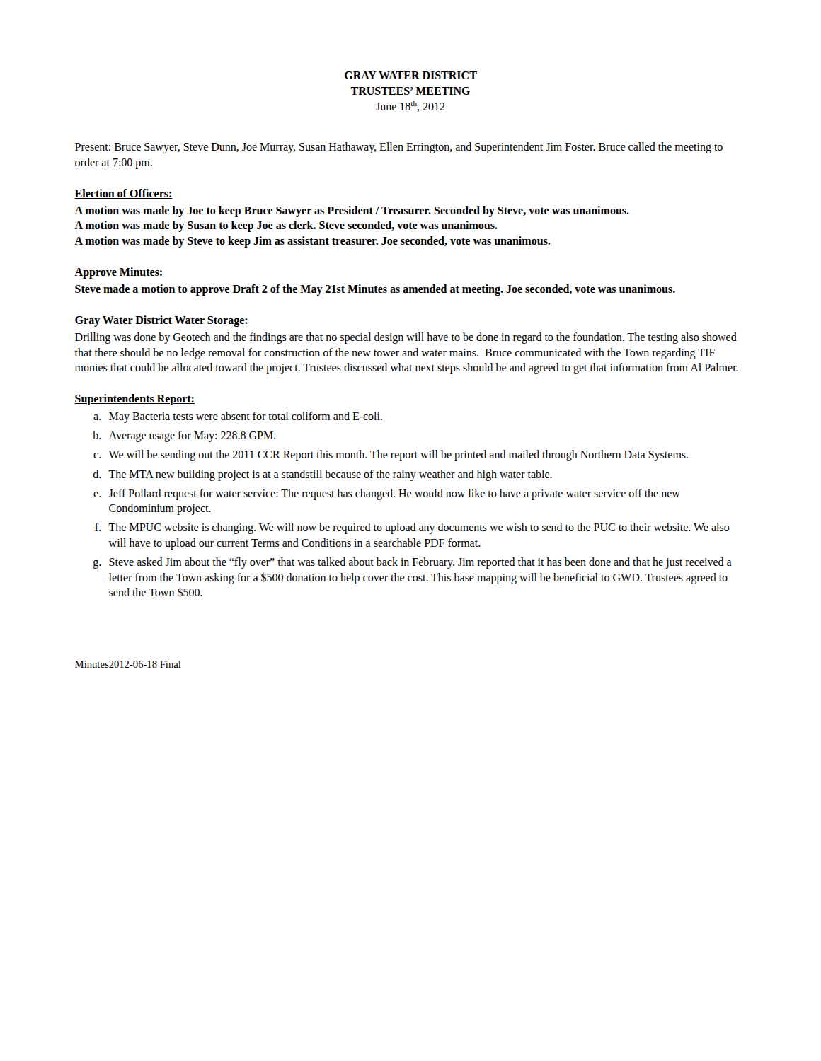GRAY WATER DISTRICT TRUSTEES’ MEETING June 18th, 2012
Present: Bruce Sawyer, Steve Dunn, Joe Murray, Susan Hathaway, Ellen Errington, and Superintendent Jim Foster. Bruce called the meeting to order at 7:00 pm.
Election of Officers:
A motion was made by Joe to keep Bruce Sawyer as President / Treasurer. Seconded by Steve, vote was unanimous.
A motion was made by Susan to keep Joe as clerk. Steve seconded, vote was unanimous.
A motion was made by Steve to keep Jim as assistant treasurer. Joe seconded, vote was unanimous.
Approve Minutes:
Steve made a motion to approve Draft 2 of the May 21st Minutes as amended at meeting. Joe seconded, vote was unanimous.
Gray Water District Water Storage:
Drilling was done by Geotech and the findings are that no special design will have to be done in regard to the foundation. The testing also showed that there should be no ledge removal for construction of the new tower and water mains. Bruce communicated with the Town regarding TIF monies that could be allocated toward the project. Trustees discussed what next steps should be and agreed to get that information from Al Palmer.
Superintendents Report:
May Bacteria tests were absent for total coliform and E-coli.
Average usage for May: 228.8 GPM.
We will be sending out the 2011 CCR Report this month. The report will be printed and mailed through Northern Data Systems.
The MTA new building project is at a standstill because of the rainy weather and high water table.
Jeff Pollard request for water service: The request has changed. He would now like to have a private water service off the new Condominium project.
The MPUC website is changing. We will now be required to upload any documents we wish to send to the PUC to their website. We also will have to upload our current Terms and Conditions in a searchable PDF format.
Steve asked Jim about the “fly over” that was talked about back in February. Jim reported that it has been done and that he just received a letter from the Town asking for a $500 donation to help cover the cost. This base mapping will be beneficial to GWD. Trustees agreed to send the Town $500.
Minutes2012-06-18 Final